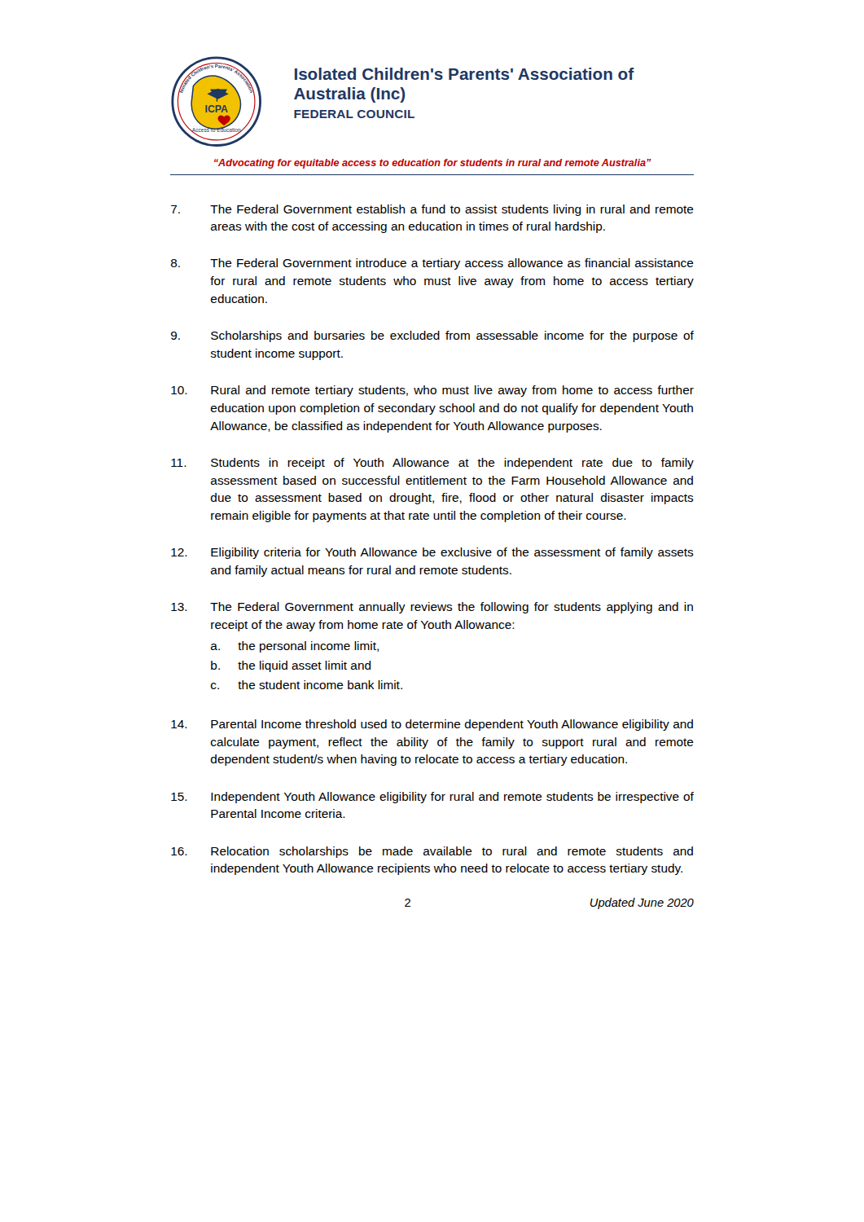ICPA Access to Education Isolated Children's Parents' Association
Isolated Children's Parents' Association of Australia (Inc)
FEDERAL COUNCIL
“Advocating for equitable access to education for students in rural and remote Australia”
The Federal Government establish a fund to assist students living in rural and remote areas with the cost of accessing an education in times of rural hardship.
The Federal Government introduce a tertiary access allowance as financial assistance for rural and remote students who must live away from home to access tertiary education.
Scholarships and bursaries be excluded from assessable income for the purpose of student income support.
Rural and remote tertiary students, who must live away from home to access further education upon completion of secondary school and do not qualify for dependent Youth Allowance, be classified as independent for Youth Allowance purposes.
Students in receipt of Youth Allowance at the independent rate due to family assessment based on successful entitlement to the Farm Household Allowance and due to assessment based on drought, fire, flood or other natural disaster impacts remain eligible for payments at that rate until the completion of their course.
Eligibility criteria for Youth Allowance be exclusive of the assessment of family assets and family actual means for rural and remote students.
The Federal Government annually reviews the following for students applying and in receipt of the away from home rate of Youth Allowance:
the personal income limit,
the liquid asset limit and
the student income bank limit.
Parental Income threshold used to determine dependent Youth Allowance eligibility and calculate payment, reflect the ability of the family to support rural and remote dependent student/s when having to relocate to access a tertiary education.
Independent Youth Allowance eligibility for rural and remote students be irrespective of Parental Income criteria.
Relocation scholarships be made available to rural and remote students and independent Youth Allowance recipients who need to relocate to access tertiary study.
2
Updated June 2020